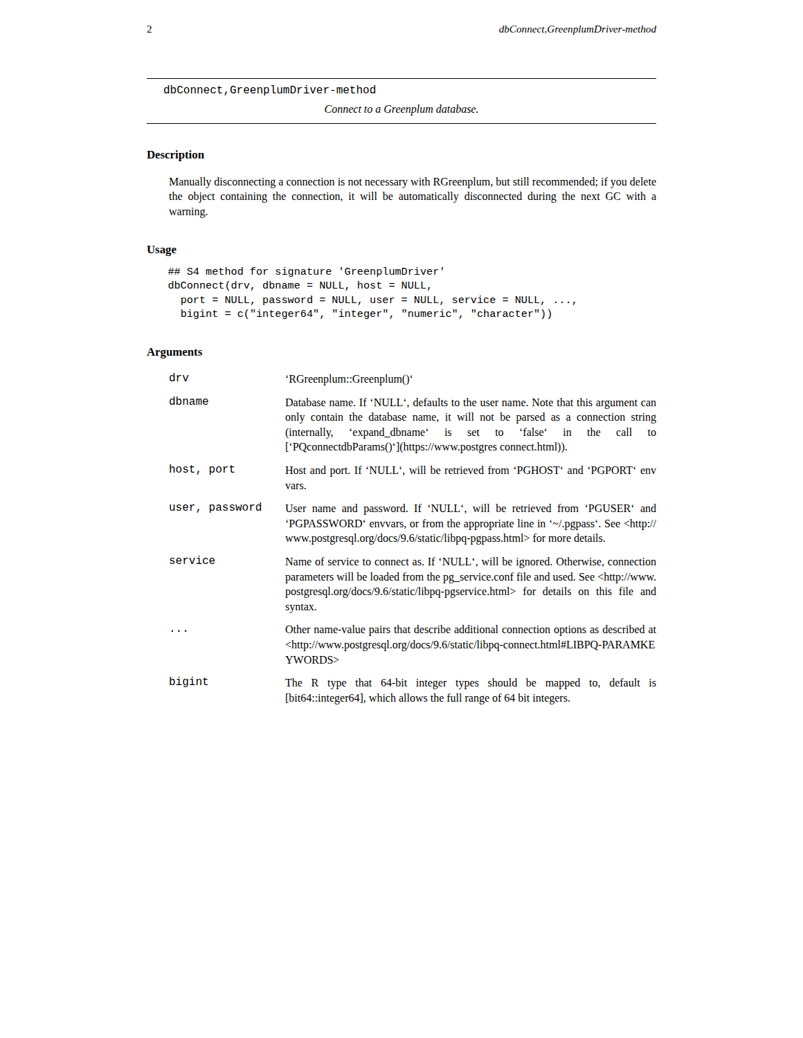2 dbConnect,GreenplumDriver-method
dbConnect,GreenplumDriver-method
Connect to a Greenplum database.
Description
Manually disconnecting a connection is not necessary with RGreenplum, but still recommended; if you delete the object containing the connection, it will be automatically disconnected during the next GC with a warning.
Usage
## S4 method for signature 'GreenplumDriver'
dbConnect(drv, dbname = NULL, host = NULL,
  port = NULL, password = NULL, user = NULL, service = NULL, ...,
  bigint = c("integer64", "integer", "numeric", "character"))
Arguments
drv
‘RGreenplum::Greenplum()‘
dbname
Database name. If ‘NULL‘, defaults to the user name. Note that this argument can only contain the database name, it will not be parsed as a connection string (internally, ‘expand_dbname‘ is set to ‘false‘ in the call to [‘PQconnectdbParams()‘](https://www.postgres connect.html)).
host, port
Host and port. If ‘NULL‘, will be retrieved from ‘PGHOST‘ and ‘PGPORT‘ env vars.
user, password
User name and password. If ‘NULL‘, will be retrieved from ‘PGUSER‘ and ‘PGPASSWORD‘ envvars, or from the appropriate line in ‘~/.pgpass‘. See <http://www.postgresql.org/docs/9.6/static/libpq-pgpass.html> for more details.
service
Name of service to connect as. If ‘NULL‘, will be ignored. Otherwise, connection parameters will be loaded from the pg_service.conf file and used. See <http://www.postgresql.org/docs/9.6/static/libpq-pgservice.html> for details on this file and syntax.
...
Other name-value pairs that describe additional connection options as described at <http://www.postgresql.org/docs/9.6/static/libpq-connect.html#LIBPQ-PARAMKEYWORDS>
bigint
The R type that 64-bit integer types should be mapped to, default is [bit64::integer64], which allows the full range of 64 bit integers.